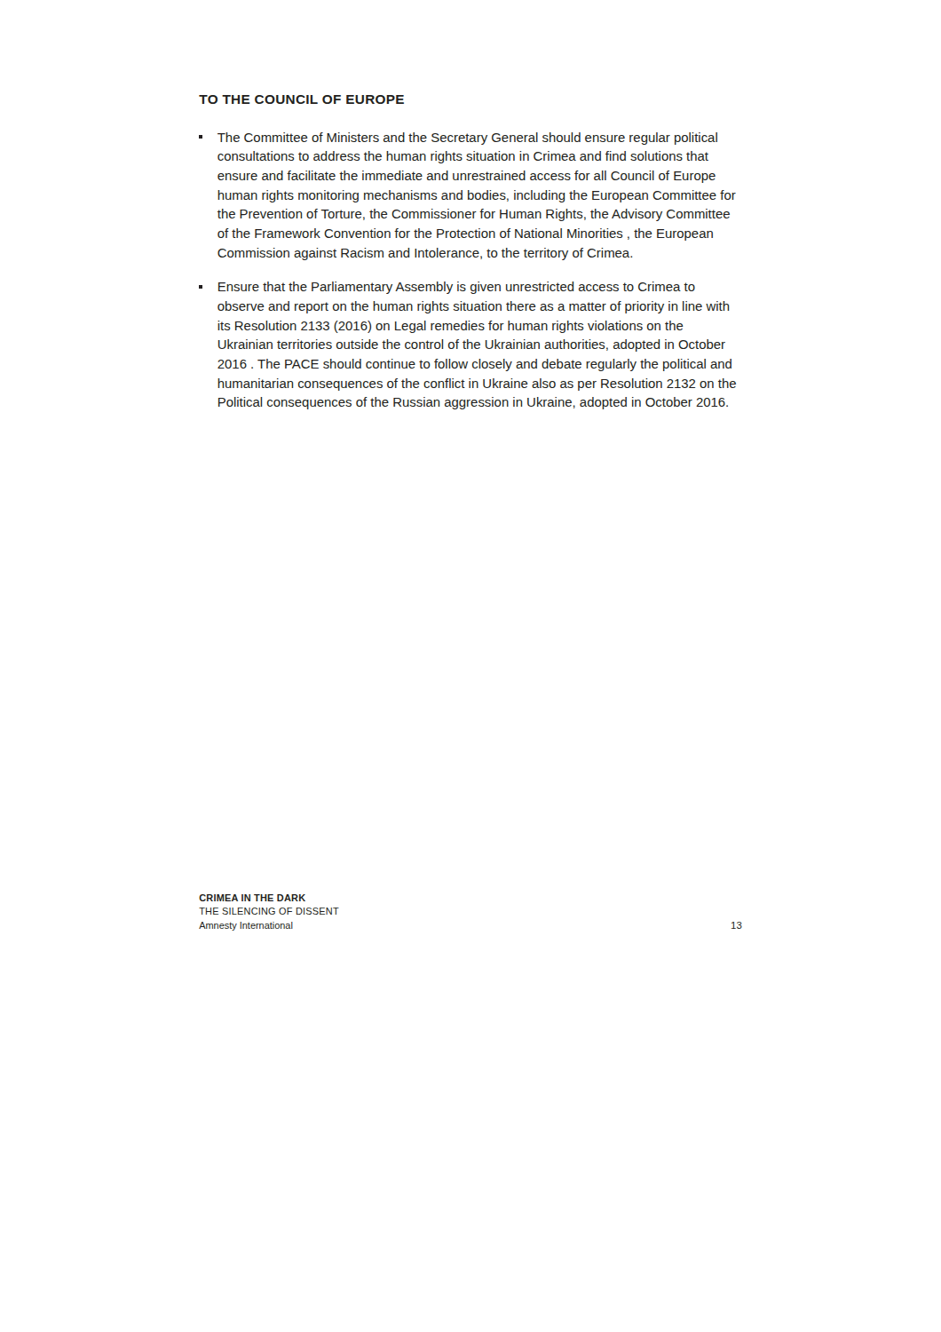To the Council of Europe
The Committee of Ministers and the Secretary General should ensure regular political consultations to address the human rights situation in Crimea and find solutions that ensure and facilitate the immediate and unrestrained access for all Council of Europe human rights monitoring mechanisms and bodies, including the European Committee for the Prevention of Torture, the Commissioner for Human Rights, the Advisory Committee of the Framework Convention for the Protection of National Minorities , the European Commission against Racism and Intolerance, to the territory of Crimea.
Ensure that the Parliamentary Assembly is given unrestricted access to Crimea to observe and report on the human rights situation there as a matter of priority in line with its Resolution 2133 (2016) on Legal remedies for human rights violations on the Ukrainian territories outside the control of the Ukrainian authorities, adopted in October 2016 . The PACE should continue to follow closely and debate regularly the political and humanitarian consequences of the conflict in Ukraine also as per Resolution 2132 on the Political consequences of the Russian aggression in Ukraine, adopted in October 2016.
Crimea in the dark
The silencing of dissent
Amnesty International
13